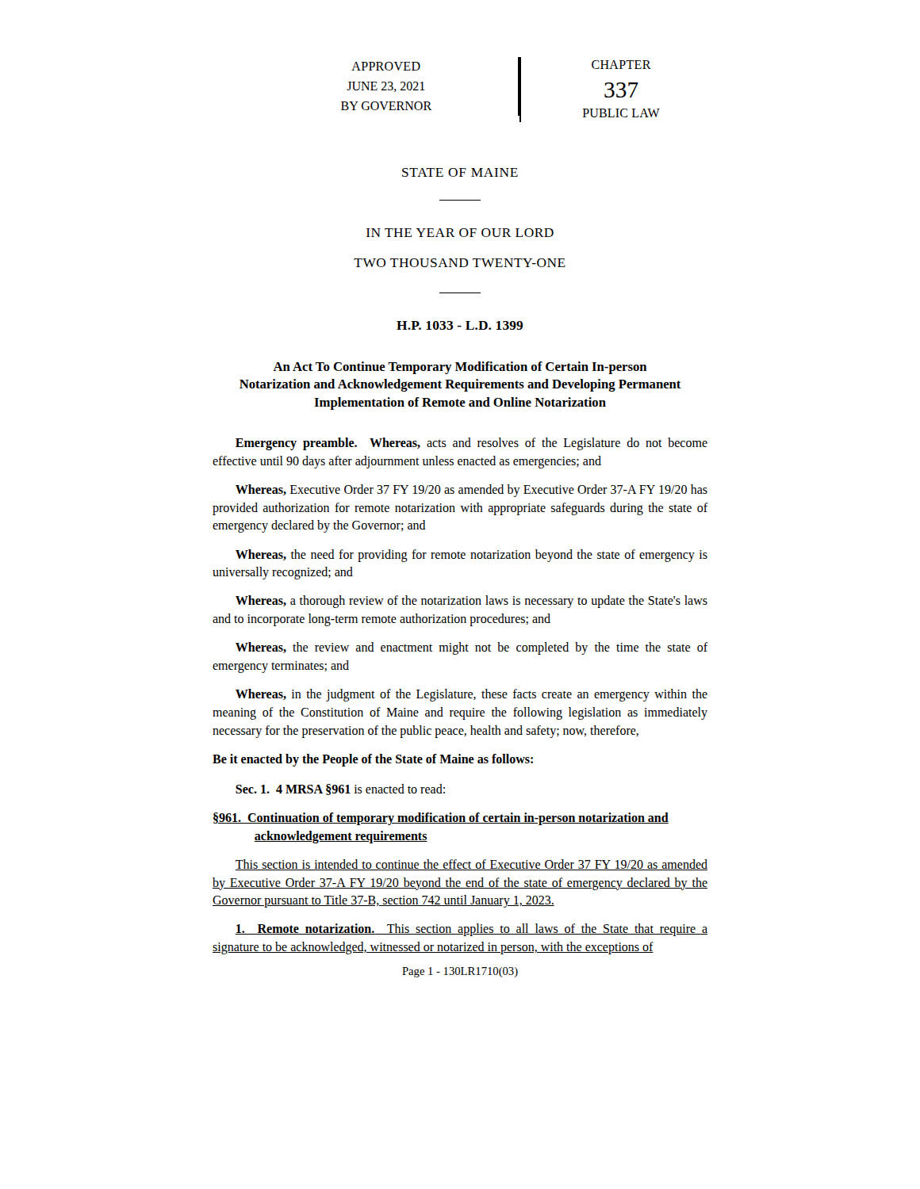APPROVED
JUNE 23, 2021
BY GOVERNOR
CHAPTER
337
PUBLIC LAW
STATE OF MAINE
IN THE YEAR OF OUR LORD
TWO THOUSAND TWENTY-ONE
H.P. 1033 - L.D. 1399
An Act To Continue Temporary Modification of Certain In-person Notarization and Acknowledgement Requirements and Developing Permanent Implementation of Remote and Online Notarization
Emergency preamble. Whereas, acts and resolves of the Legislature do not become effective until 90 days after adjournment unless enacted as emergencies; and
Whereas, Executive Order 37 FY 19/20 as amended by Executive Order 37-A FY 19/20 has provided authorization for remote notarization with appropriate safeguards during the state of emergency declared by the Governor; and
Whereas, the need for providing for remote notarization beyond the state of emergency is universally recognized; and
Whereas, a thorough review of the notarization laws is necessary to update the State's laws and to incorporate long-term remote authorization procedures; and
Whereas, the review and enactment might not be completed by the time the state of emergency terminates; and
Whereas, in the judgment of the Legislature, these facts create an emergency within the meaning of the Constitution of Maine and require the following legislation as immediately necessary for the preservation of the public peace, health and safety; now, therefore,
Be it enacted by the People of the State of Maine as follows:
Sec. 1. 4 MRSA §961 is enacted to read:
§961. Continuation of temporary modification of certain in-person notarization andacknowledgement requirements
This section is intended to continue the effect of Executive Order 37 FY 19/20 as amended by Executive Order 37-A FY 19/20 beyond the end of the state of emergency declared by the Governor pursuant to Title 37-B, section 742 until January 1, 2023.
1. Remote notarization. This section applies to all laws of the State that require a signature to be acknowledged, witnessed or notarized in person, with the exceptions of
Page 1 - 130LR1710(03)